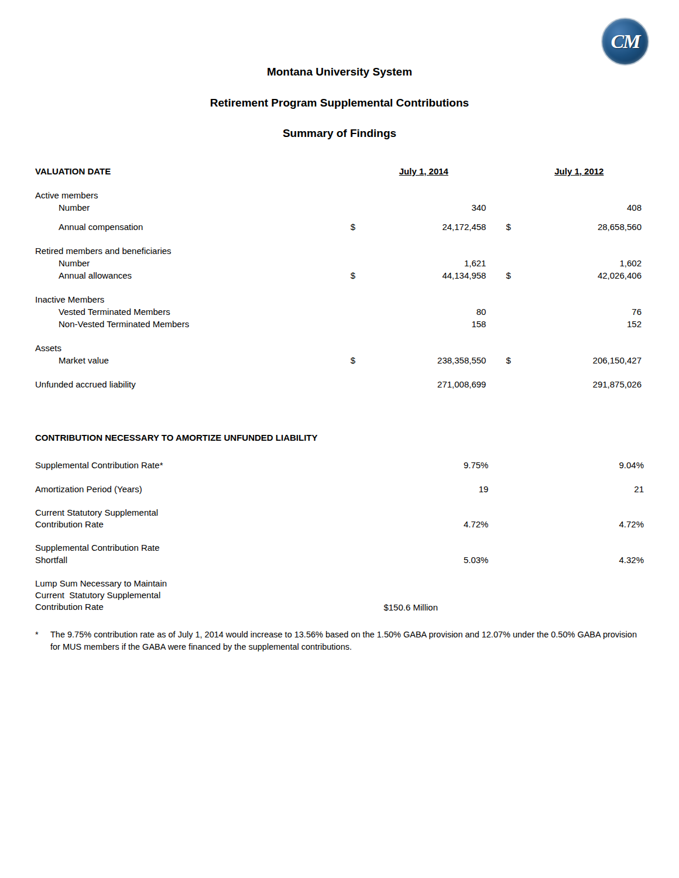CM
Montana University System
Retirement Program Supplemental Contributions
Summary of Findings
| VALUATION DATE | | July 1, 2014 | | July 1, 2012 |
| Active members | | | | |
| Number | | 340 | | 408 |
| Annual compensation | $ | 24,172,458 | $ | 28,658,560 |
| Retired members and beneficiaries | | | | |
| Number | | 1,621 | | 1,602 |
| Annual allowances | $ | 44,134,958 | $ | 42,026,406 |
| Inactive Members | | | | |
| Vested Terminated Members | | 80 | | 76 |
| Non-Vested Terminated Members | | 158 | | 152 |
| Assets | | | | |
| Market value | $ | 238,358,550 | $ | 206,150,427 |
| Unfunded accrued liability | | 271,008,699 | | 291,875,026 |
| CONTRIBUTION NECESSARY TO AMORTIZE UNFUNDED LIABILITY |
| Supplemental Contribution Rate* | | 9.75% | | 9.04% |
| Amortization Period (Years) | | 19 | | 21 |
| Current Statutory Supplemental Contribution Rate | | 4.72% | | 4.72% |
| Supplemental Contribution Rate Shortfall | | 5.03% | | 4.32% |
| Lump Sum Necessary to Maintain Current Statutory Supplemental Contribution Rate | $150.6 Million | | |
*
The 9.75% contribution rate as of July 1, 2014 would increase to 13.56% based on the 1.50% GABA provision and 12.07% under the 0.50% GABA provision for MUS members if the GABA were financed by the supplemental contributions.